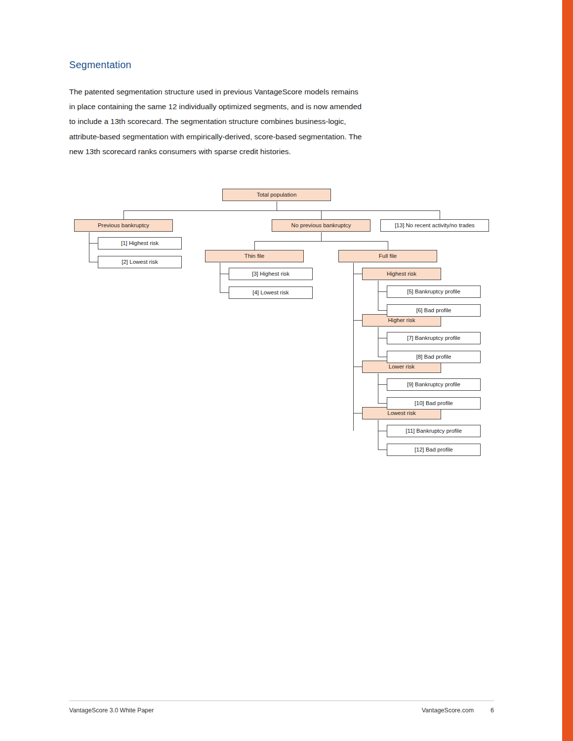Segmentation
The patented segmentation structure used in previous VantageScore models remains in place containing the same 12 individually optimized segments, and is now amended to include a 13th scorecard. The segmentation structure combines business-logic, attribute-based segmentation with empirically-derived, score-based segmentation. The new 13th scorecard ranks consumers with sparse credit histories.
Total population
Previous bankruptcy
No previous bankruptcy
[13] No recent activity/no trades
[1] Highest risk
[2] Lowest risk
Thin file
Full file
[3] Highest risk
[4] Lowest risk
Highest risk
Higher risk
Lower risk
Lowest risk
[5] Bankruptcy profile
[6] Bad profile
[7] Bankruptcy profile
[8] Bad profile
[9] Bankruptcy profile
[10] Bad profile
[11] Bankruptcy profile
[12] Bad profile
VantageScore 3.0 White Paper
VantageScore.com 6